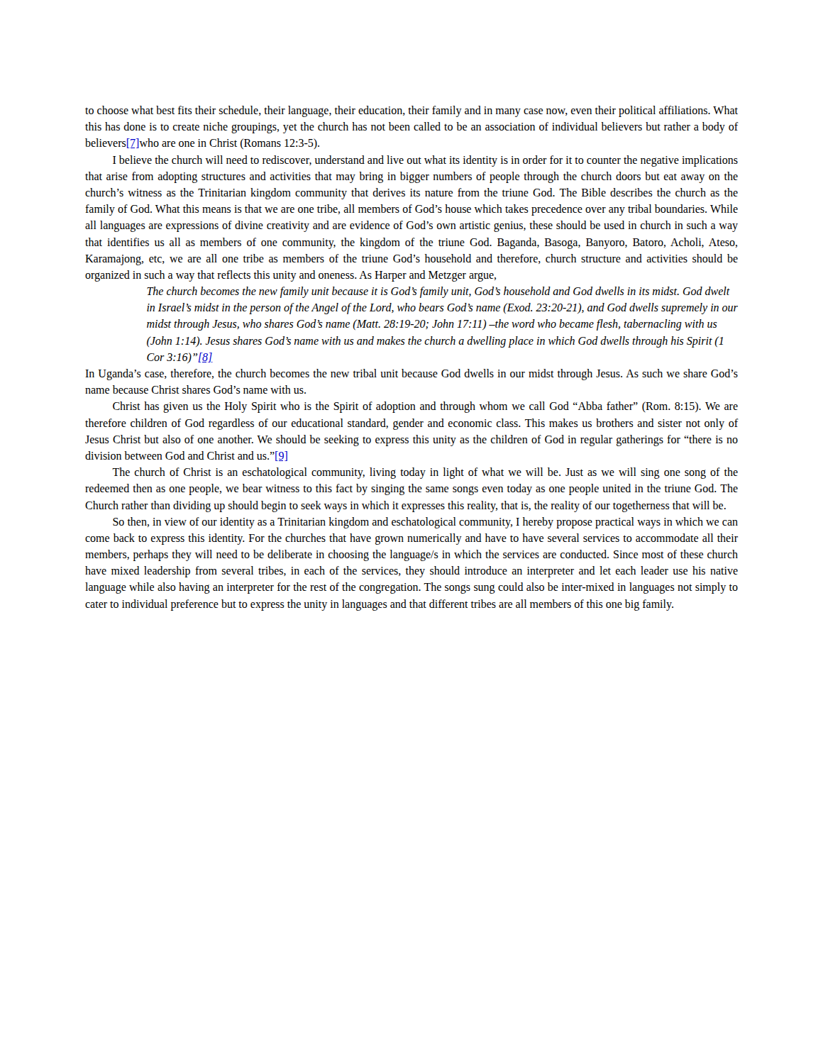to choose what best fits their schedule, their language, their education, their family and in many case now, even their political affiliations. What this has done is to create niche groupings, yet the church has not been called to be an association of individual believers but rather a body of believers[7] who are one in Christ (Romans 12:3-5).
I believe the church will need to rediscover, understand and live out what its identity is in order for it to counter the negative implications that arise from adopting structures and activities that may bring in bigger numbers of people through the church doors but eat away on the church’s witness as the Trinitarian kingdom community that derives its nature from the triune God. The Bible describes the church as the family of God. What this means is that we are one tribe, all members of God’s house which takes precedence over any tribal boundaries. While all languages are expressions of divine creativity and are evidence of God’s own artistic genius, these should be used in church in such a way that identifies us all as members of one community, the kingdom of the triune God. Baganda, Basoga, Banyoro, Batoro, Acholi, Ateso, Karamajong, etc, we are all one tribe as members of the triune God’s household and therefore, church structure and activities should be organized in such a way that reflects this unity and oneness. As Harper and Metzger argue,
The church becomes the new family unit because it is God’s family unit, God’s household and God dwells in its midst. God dwelt in Israel’s midst in the person of the Angel of the Lord, who bears God’s name (Exod. 23:20-21), and God dwells supremely in our midst through Jesus, who shares God’s name (Matt. 28:19-20; John 17:11) –the word who became flesh, tabernacling with us (John 1:14). Jesus shares God’s name with us and makes the church a dwelling place in which God dwells through his Spirit (1 Cor 3:16)”[8]
In Uganda’s case, therefore, the church becomes the new tribal unit because God dwells in our midst through Jesus. As such we share God’s name because Christ shares God’s name with us.
Christ has given us the Holy Spirit who is the Spirit of adoption and through whom we call God “Abba father” (Rom. 8:15). We are therefore children of God regardless of our educational standard, gender and economic class. This makes us brothers and sister not only of Jesus Christ but also of one another. We should be seeking to express this unity as the children of God in regular gatherings for “there is no division between God and Christ and us.”[9]
The church of Christ is an eschatological community, living today in light of what we will be. Just as we will sing one song of the redeemed then as one people, we bear witness to this fact by singing the same songs even today as one people united in the triune God. The Church rather than dividing up should begin to seek ways in which it expresses this reality, that is, the reality of our togetherness that will be.
So then, in view of our identity as a Trinitarian kingdom and eschatological community, I hereby propose practical ways in which we can come back to express this identity. For the churches that have grown numerically and have to have several services to accommodate all their members, perhaps they will need to be deliberate in choosing the language/s in which the services are conducted. Since most of these church have mixed leadership from several tribes, in each of the services, they should introduce an interpreter and let each leader use his native language while also having an interpreter for the rest of the congregation. The songs sung could also be inter-mixed in languages not simply to cater to individual preference but to express the unity in languages and that different tribes are all members of this one big family.